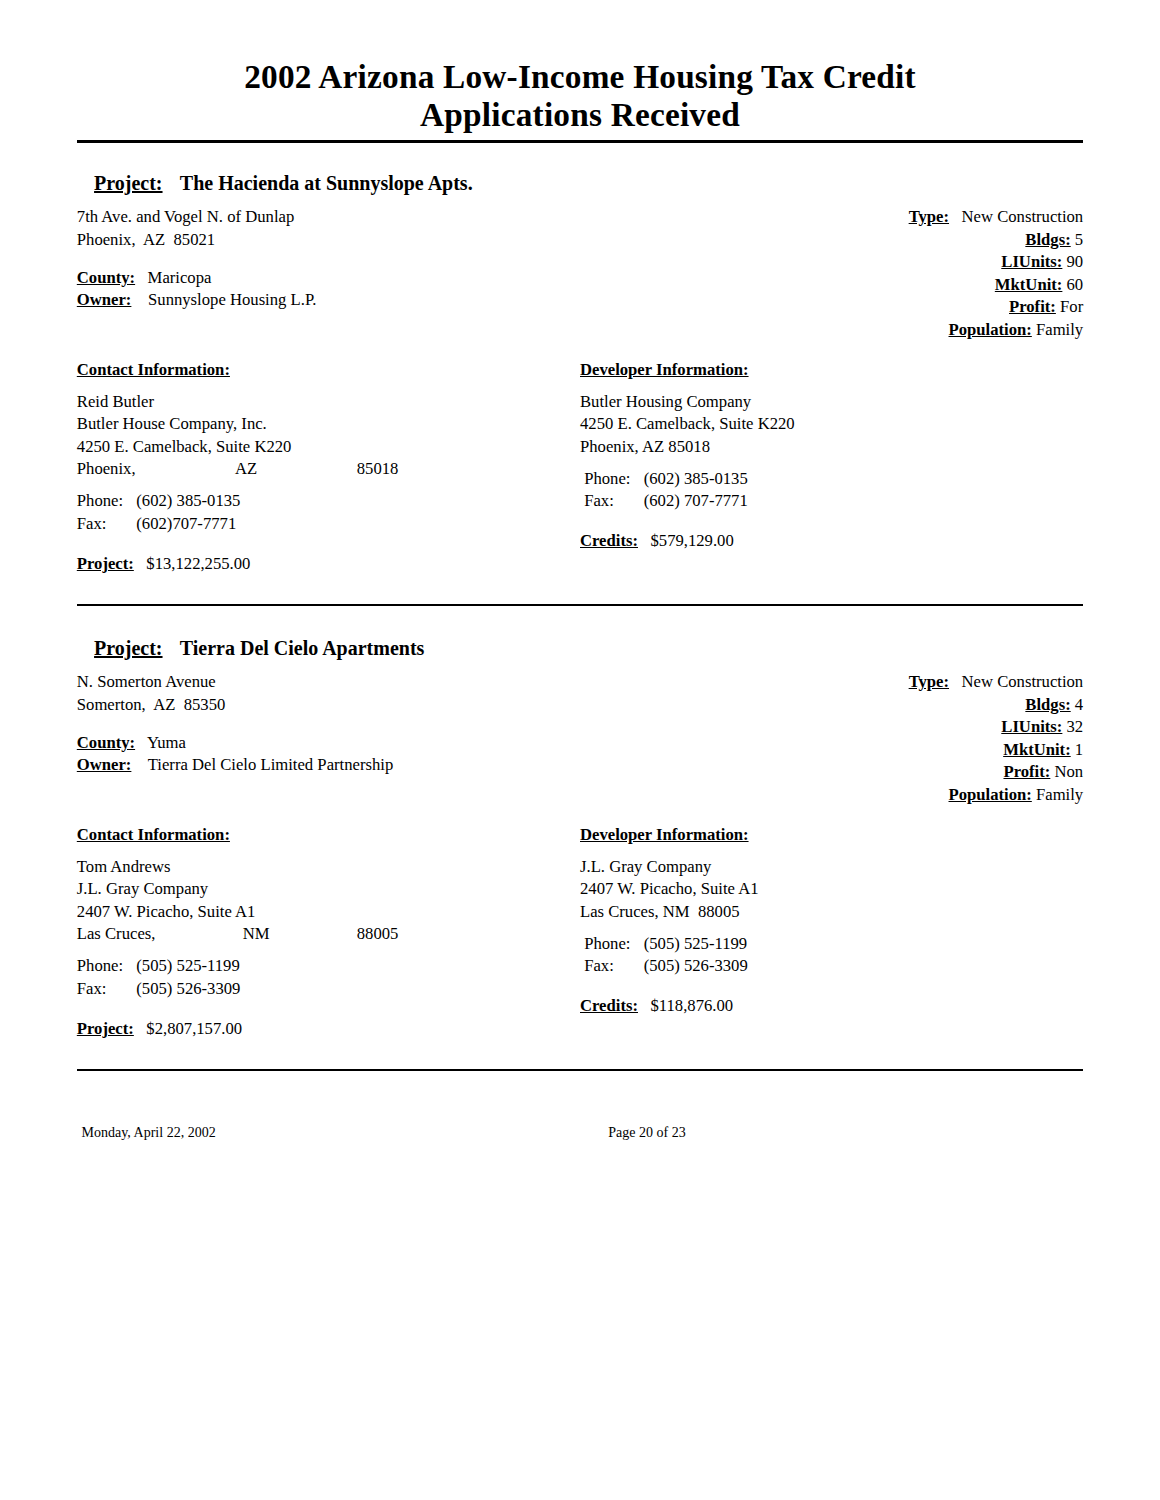2002 Arizona Low-Income Housing Tax Credit
Applications Received
Project: The Hacienda at Sunnyslope Apts.
| 7th Ave. and Vogel N. of Dunlap Phoenix, AZ 85021 County: Maricopa Owner: Sunnyslope Housing L.P. | Type: New Construction Bldgs: 5 LIUnits: 90 MktUnit: 60 Profit: For Population: Family |
| Contact Information: Reid Butler Butler House Company, Inc. 4250 E. Camelback, Suite K220 Phoenix, AZ 85018 Phone: (602) 385-0135 Fax: (602)707-7771 Project: $13,122,255.00 | Developer Information: Butler Housing Company 4250 E. Camelback, Suite K220 Phoenix, AZ 85018 Phone: (602) 385-0135 Fax: (602) 707-7771 Credits: $579,129.00 |
Project: Tierra Del Cielo Apartments
| N. Somerton Avenue Somerton, AZ 85350 County: Yuma Owner: Tierra Del Cielo Limited Partnership | Type: New Construction Bldgs: 4 LIUnits: 32 MktUnit: 1 Profit: Non Population: Family |
| Contact Information: Tom Andrews J.L. Gray Company 2407 W. Picacho, Suite A1 Las Cruces, NM 88005 Phone: (505) 525-1199 Fax: (505) 526-3309 Project: $2,807,157.00 | Developer Information: J.L. Gray Company 2407 W. Picacho, Suite A1 Las Cruces, NM 88005 Phone: (505) 525-1199 Fax: (505) 526-3309 Credits: $118,876.00 |
Monday, April 22, 2002 Page 20 of 23